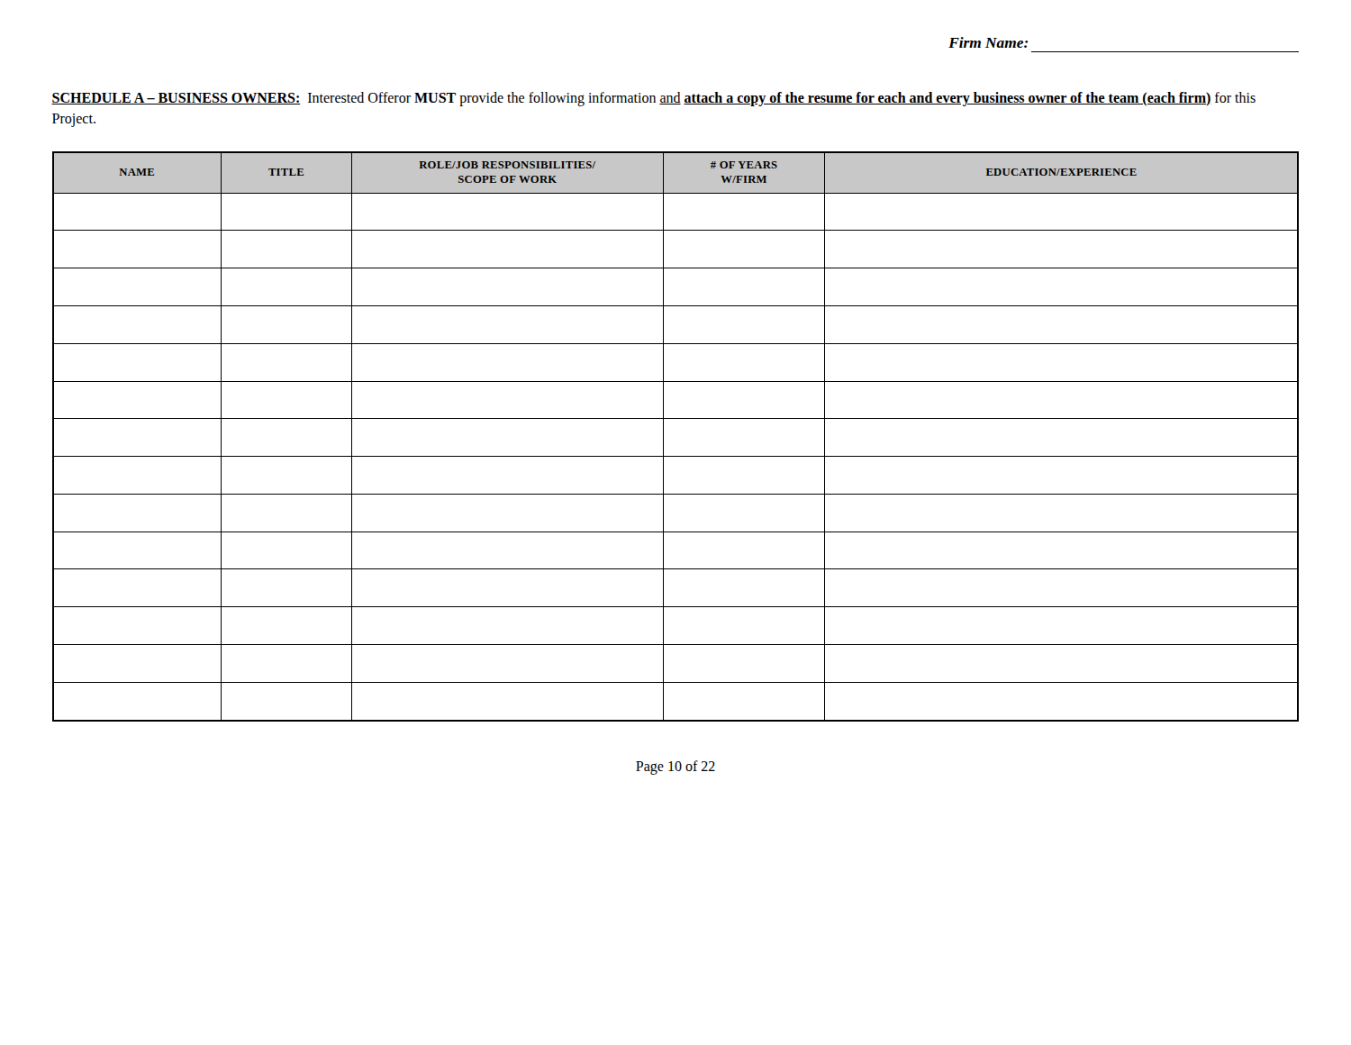Firm Name:
SCHEDULE A – BUSINESS OWNERS: Interested Offeror MUST provide the following information and attach a copy of the resume for each and every business owner of the team (each firm) for this Project.
| NAME | TITLE | ROLE/JOB RESPONSIBILITIES/ SCOPE OF WORK | # OF YEARS W/FIRM | EDUCATION/EXPERIENCE |
| --- | --- | --- | --- | --- |
Page 10 of 22